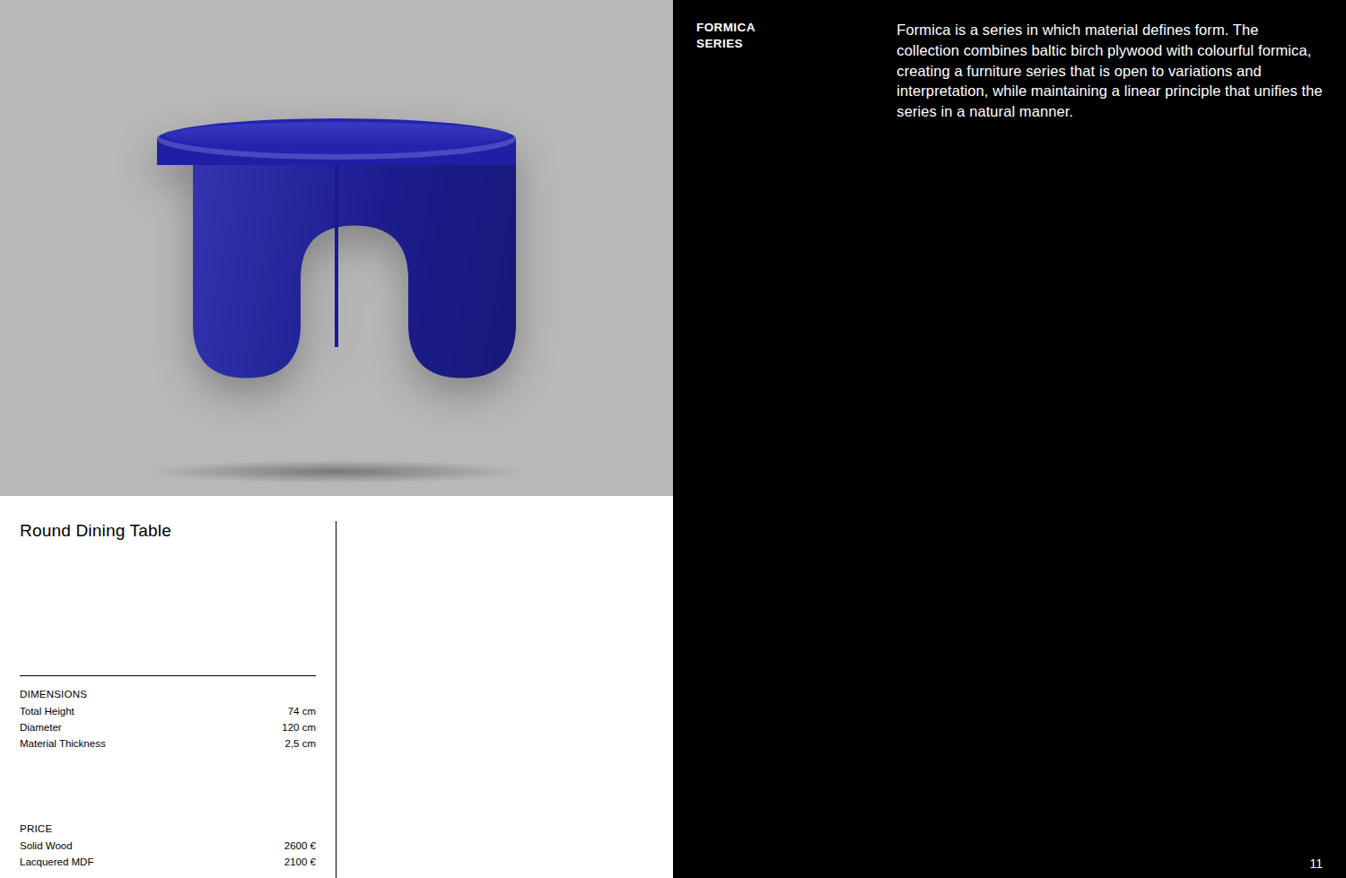Round Dining Table
DIMENSIONS
Total Height 74 cm
Diameter 120 cm
Material Thickness 2,5 cm
PRICE
Solid Wood 2600 €
Lacquered MDF 2100 €
FORMICA
SERIES
Formica is a series in which material defines form. The collection combines baltic birch plywood with colourful formica, creating a furniture series that is open to variations and interpretation, while maintaining a linear principle that unifies the series in a natural manner.
11